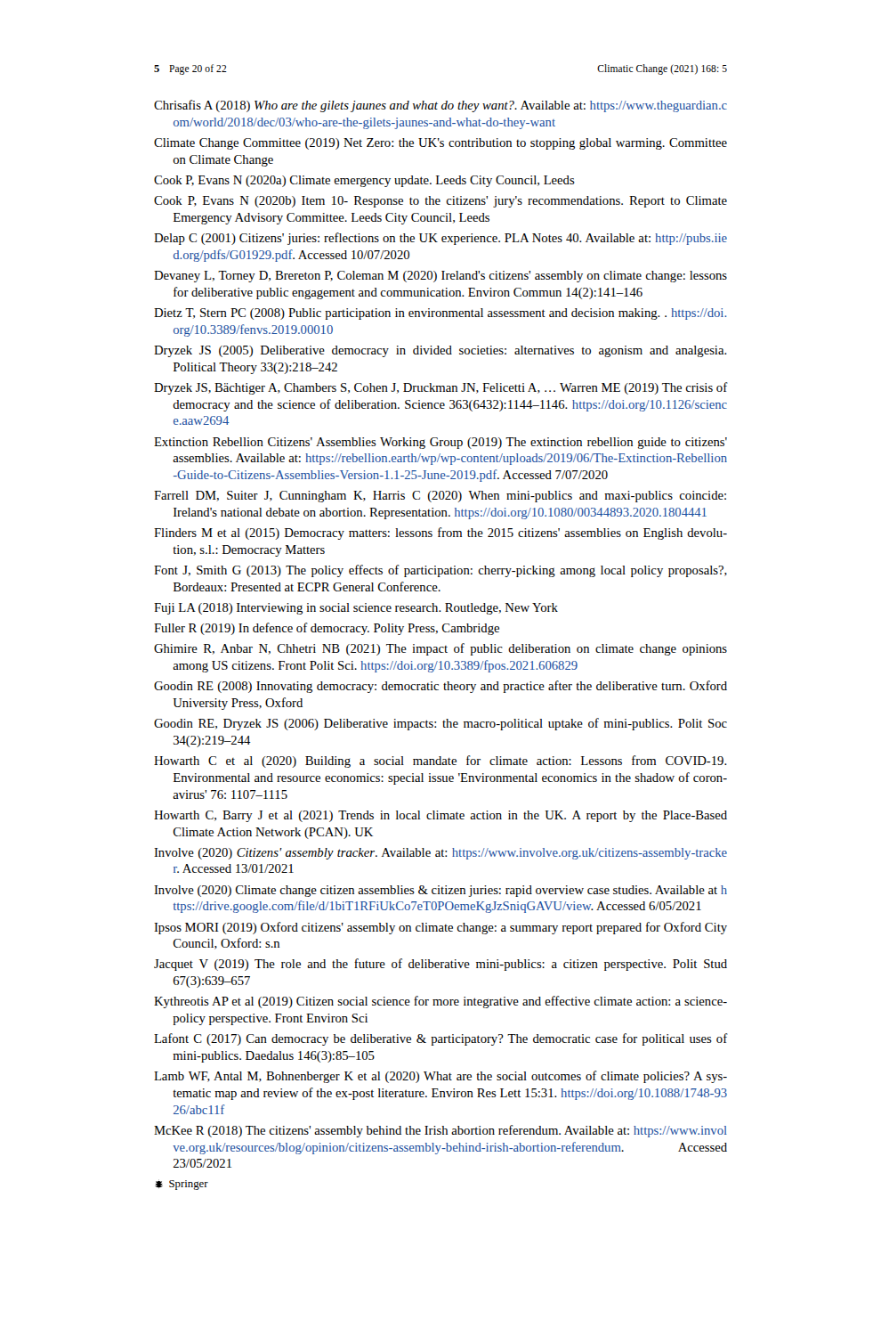5 Page 20 of 22
Climatic Change (2021) 168: 5
Chrisafis A (2018) Who are the gilets jaunes and what do they want?. Available at: https://www.theguardian.com/world/2018/dec/03/who-are-the-gilets-jaunes-and-what-do-they-want
Climate Change Committee (2019) Net Zero: the UK's contribution to stopping global warming. Committee on Climate Change
Cook P, Evans N (2020a) Climate emergency update. Leeds City Council, Leeds
Cook P, Evans N (2020b) Item 10- Response to the citizens' jury's recommendations. Report to Climate Emergency Advisory Committee. Leeds City Council, Leeds
Delap C (2001) Citizens' juries: reflections on the UK experience. PLA Notes 40. Available at: http://pubs.iied.org/pdfs/G01929.pdf. Accessed 10/07/2020
Devaney L, Torney D, Brereton P, Coleman M (2020) Ireland's citizens' assembly on climate change: lessons for deliberative public engagement and communication. Environ Commun 14(2):141–146
Dietz T, Stern PC (2008) Public participation in environmental assessment and decision making. . https://doi.org/10.3389/fenvs.2019.00010
Dryzek JS (2005) Deliberative democracy in divided societies: alternatives to agonism and analgesia. Political Theory 33(2):218–242
Dryzek JS, Bächtiger A, Chambers S, Cohen J, Druckman JN, Felicetti A, … Warren ME (2019) The crisis of democracy and the science of deliberation. Science 363(6432):1144–1146. https://doi.org/10.1126/science.aaw2694
Extinction Rebellion Citizens' Assemblies Working Group (2019) The extinction rebellion guide to citizens' assemblies. Available at: https://rebellion.earth/wp/wp-content/uploads/2019/06/The-Extinction-Rebellion-Guide-to-Citizens-Assemblies-Version-1.1-25-June-2019.pdf. Accessed 7/07/2020
Farrell DM, Suiter J, Cunningham K, Harris C (2020) When mini-publics and maxi-publics coincide: Ireland's national debate on abortion. Representation. https://doi.org/10.1080/00344893.2020.1804441
Flinders M et al (2015) Democracy matters: lessons from the 2015 citizens' assemblies on English devolution, s.l.: Democracy Matters
Font J, Smith G (2013) The policy effects of participation: cherry-picking among local policy proposals?, Bordeaux: Presented at ECPR General Conference.
Fuji LA (2018) Interviewing in social science research. Routledge, New York
Fuller R (2019) In defence of democracy. Polity Press, Cambridge
Ghimire R, Anbar N, Chhetri NB (2021) The impact of public deliberation on climate change opinions among US citizens. Front Polit Sci. https://doi.org/10.3389/fpos.2021.606829
Goodin RE (2008) Innovating democracy: democratic theory and practice after the deliberative turn. Oxford University Press, Oxford
Goodin RE, Dryzek JS (2006) Deliberative impacts: the macro-political uptake of mini-publics. Polit Soc 34(2):219–244
Howarth C et al (2020) Building a social mandate for climate action: Lessons from COVID-19. Environmental and resource economics: special issue 'Environmental economics in the shadow of coronavirus' 76: 1107–1115
Howarth C, Barry J et al (2021) Trends in local climate action in the UK. A report by the Place-Based Climate Action Network (PCAN). UK
Involve (2020) Citizens' assembly tracker. Available at: https://www.involve.org.uk/citizens-assembly-tracker. Accessed 13/01/2021
Involve (2020) Climate change citizen assemblies & citizen juries: rapid overview case studies. Available at https://drive.google.com/file/d/1biT1RFiUkCo7eT0POemeKgJzSniqGAVU/view. Accessed 6/05/2021
Ipsos MORI (2019) Oxford citizens' assembly on climate change: a summary report prepared for Oxford City Council, Oxford: s.n
Jacquet V (2019) The role and the future of deliberative mini-publics: a citizen perspective. Polit Stud 67(3):639–657
Kythreotis AP et al (2019) Citizen social science for more integrative and effective climate action: a science-policy perspective. Front Environ Sci
Lafont C (2017) Can democracy be deliberative & participatory? The democratic case for political uses of mini-publics. Daedalus 146(3):85–105
Lamb WF, Antal M, Bohnenberger K et al (2020) What are the social outcomes of climate policies? A systematic map and review of the ex-post literature. Environ Res Lett 15:31. https://doi.org/10.1088/1748-9326/abc11f
McKee R (2018) The citizens' assembly behind the Irish abortion referendum. Available at: https://www.involve.org.uk/resources/blog/opinion/citizens-assembly-behind-irish-abortion-referendum. Accessed 23/05/2021
Springer